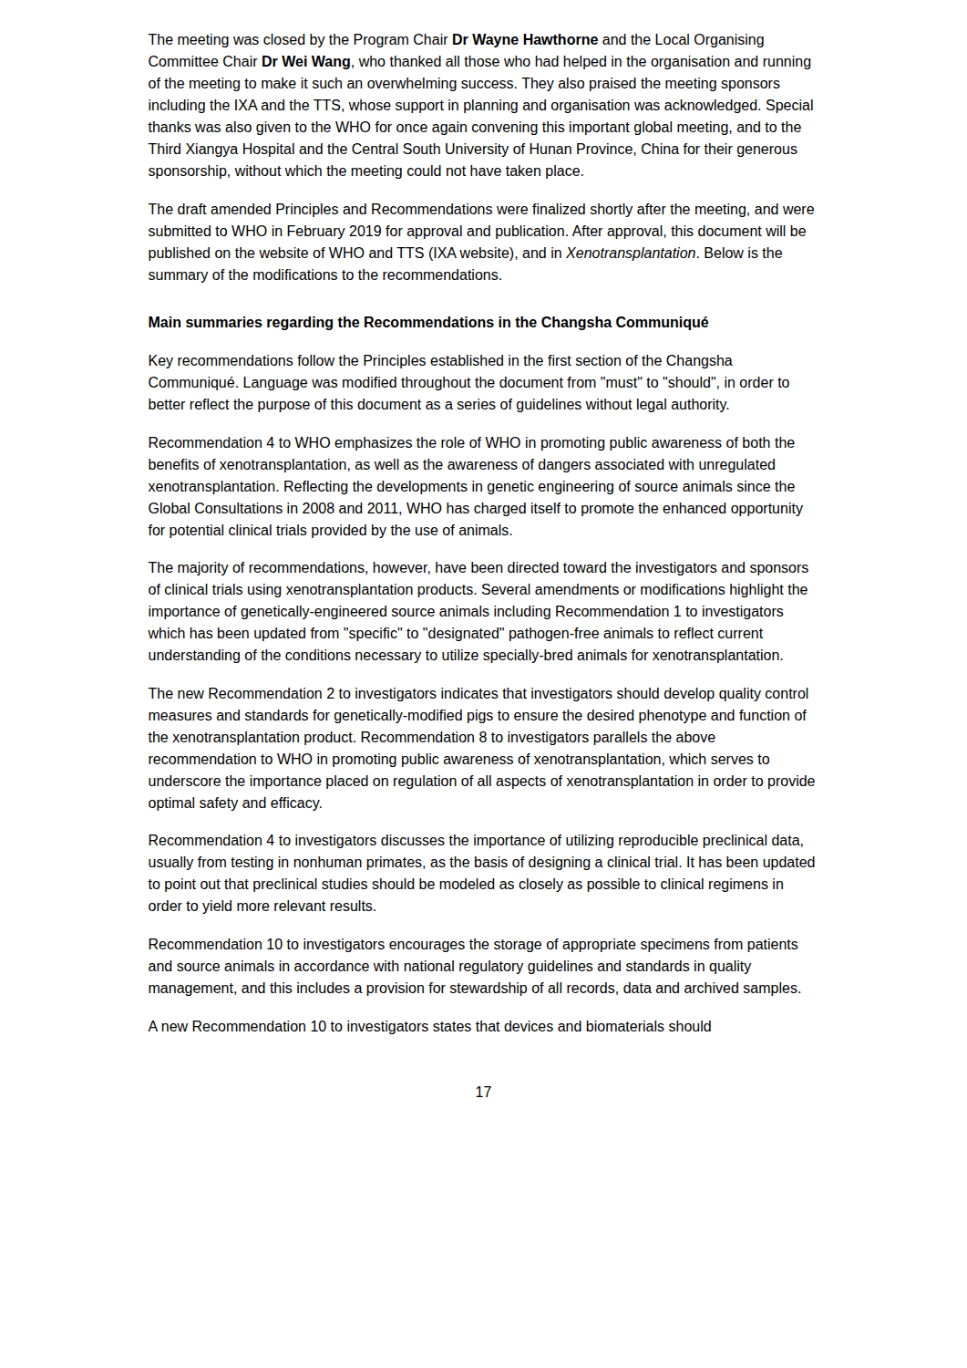The meeting was closed by the Program Chair Dr Wayne Hawthorne and the Local Organising Committee Chair Dr Wei Wang, who thanked all those who had helped in the organisation and running of the meeting to make it such an overwhelming success. They also praised the meeting sponsors including the IXA and the TTS, whose support in planning and organisation was acknowledged. Special thanks was also given to the WHO for once again convening this important global meeting, and to the Third Xiangya Hospital and the Central South University of Hunan Province, China for their generous sponsorship, without which the meeting could not have taken place.
The draft amended Principles and Recommendations were finalized shortly after the meeting, and were submitted to WHO in February 2019 for approval and publication. After approval, this document will be published on the website of WHO and TTS (IXA website), and in Xenotransplantation. Below is the summary of the modifications to the recommendations.
Main summaries regarding the Recommendations in the Changsha Communiqué
Key recommendations follow the Principles established in the first section of the Changsha Communiqué. Language was modified throughout the document from "must" to "should", in order to better reflect the purpose of this document as a series of guidelines without legal authority.
Recommendation 4 to WHO emphasizes the role of WHO in promoting public awareness of both the benefits of xenotransplantation, as well as the awareness of dangers associated with unregulated xenotransplantation. Reflecting the developments in genetic engineering of source animals since the Global Consultations in 2008 and 2011, WHO has charged itself to promote the enhanced opportunity for potential clinical trials provided by the use of animals.
The majority of recommendations, however, have been directed toward the investigators and sponsors of clinical trials using xenotransplantation products. Several amendments or modifications highlight the importance of genetically-engineered source animals including Recommendation 1 to investigators which has been updated from "specific" to "designated" pathogen-free animals to reflect current understanding of the conditions necessary to utilize specially-bred animals for xenotransplantation.
The new Recommendation 2 to investigators indicates that investigators should develop quality control measures and standards for genetically-modified pigs to ensure the desired phenotype and function of the xenotransplantation product. Recommendation 8 to investigators parallels the above recommendation to WHO in promoting public awareness of xenotransplantation, which serves to underscore the importance placed on regulation of all aspects of xenotransplantation in order to provide optimal safety and efficacy.
Recommendation 4 to investigators discusses the importance of utilizing reproducible preclinical data, usually from testing in nonhuman primates, as the basis of designing a clinical trial. It has been updated to point out that preclinical studies should be modeled as closely as possible to clinical regimens in order to yield more relevant results.
Recommendation 10 to investigators encourages the storage of appropriate specimens from patients and source animals in accordance with national regulatory guidelines and standards in quality management, and this includes a provision for stewardship of all records, data and archived samples.
A new Recommendation 10 to investigators states that devices and biomaterials should
17